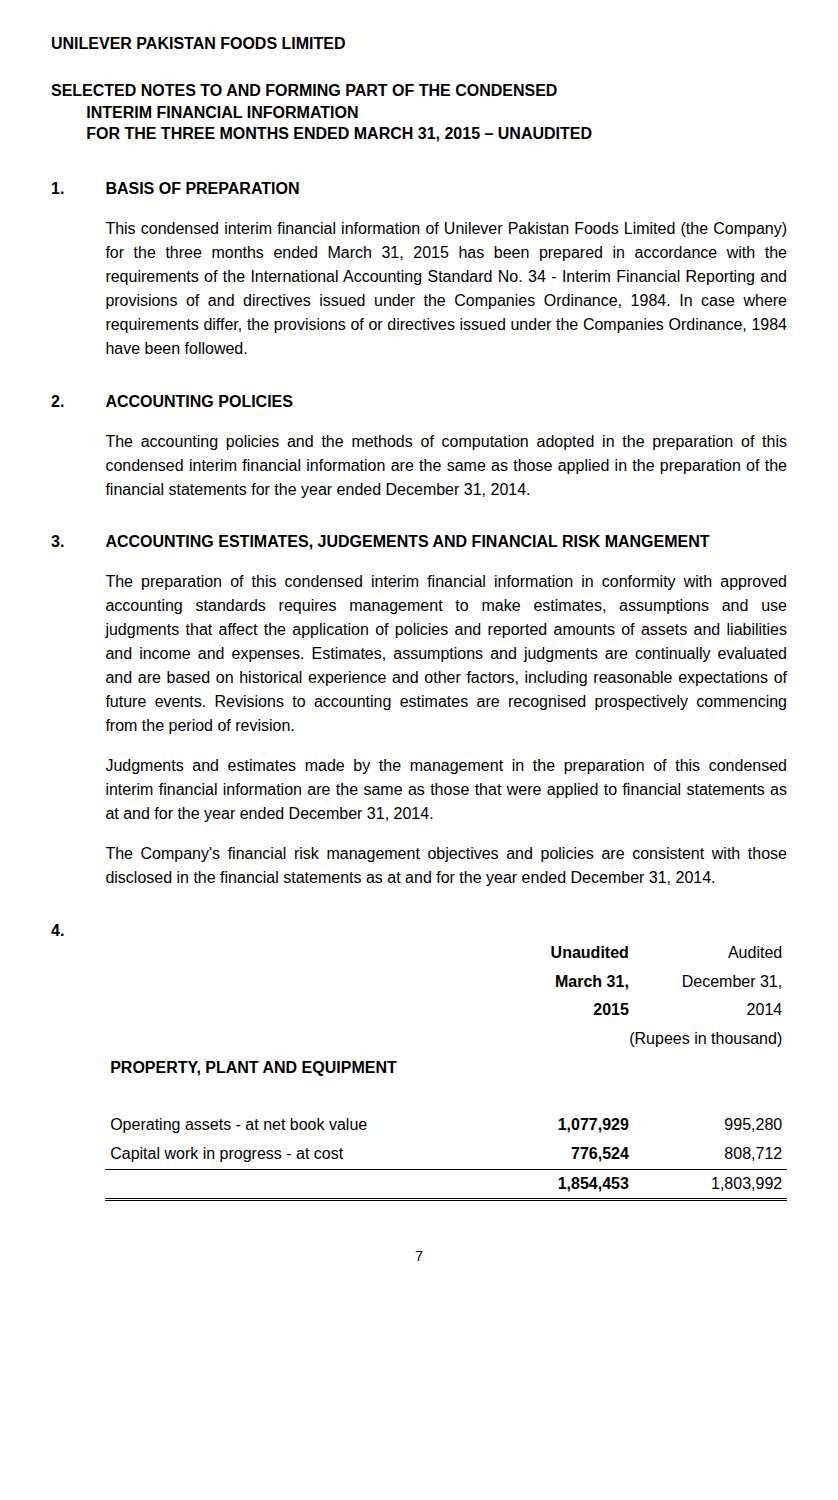UNILEVER PAKISTAN FOODS LIMITED
SELECTED NOTES TO AND FORMING PART OF THE CONDENSED INTERIM FINANCIAL INFORMATION FOR THE THREE MONTHS ENDED MARCH 31, 2015 – UNAUDITED
1.
Basis of Preparation
This condensed interim financial information of Unilever Pakistan Foods Limited (the Company) for the three months ended March 31, 2015 has been prepared in accordance with the requirements of the International Accounting Standard No. 34 - Interim Financial Reporting and provisions of and directives issued under the Companies Ordinance, 1984. In case where requirements differ, the provisions of or directives issued under the Companies Ordinance, 1984 have been followed.
2.
Accounting Policies
The accounting policies and the methods of computation adopted in the preparation of this condensed interim financial information are the same as those applied in the preparation of the financial statements for the year ended December 31, 2014.
3.
Accounting Estimates, Judgements and Financial Risk Mangement
The preparation of this condensed interim financial information in conformity with approved accounting standards requires management to make estimates, assumptions and use judgments that affect the application of policies and reported amounts of assets and liabilities and income and expenses. Estimates, assumptions and judgments are continually evaluated and are based on historical experience and other factors, including reasonable expectations of future events. Revisions to accounting estimates are recognised prospectively commencing from the period of revision.
Judgments and estimates made by the management in the preparation of this condensed interim financial information are the same as those that were applied to financial statements as at and for the year ended December 31, 2014.
The Company's financial risk management objectives and policies are consistent with those disclosed in the financial statements as at and for the year ended December 31, 2014.
4.
| | Unaudited | Audited |
| --- | --- | --- |
| | March 31, | December 31, |
| | 2015 | 2014 |
| | (Rupees in thousand) |
| PROPERTY, PLANT AND EQUIPMENT | | |
| Operating assets - at net book value | 1,077,929 | 995,280 |
| Capital work in progress - at cost | 776,524 | 808,712 |
| | 1,854,453 | 1,803,992 |
7